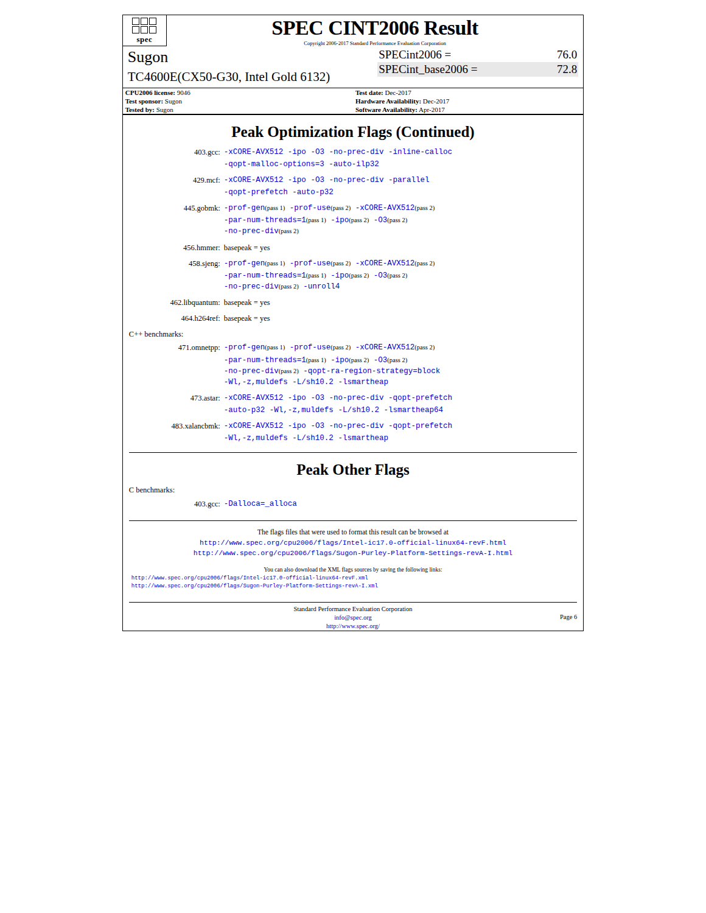spec
SPEC CINT2006 Result
Copyright 2006-2017 Standard Performance Evaluation Corporation
Sugon
TC4600E(CX50-G30, Intel Gold 6132)
| SPECint2006 = | 76.0 |
| SPECint_base2006 = | 72.8 |
| CPU2006 license: 9046 | Test date: Dec-2017 |
| Test sponsor: Sugon | Hardware Availability: Dec-2017 |
| Tested by: Sugon | Software Availability: Apr-2017 |
Peak Optimization Flags (Continued)
403.gcc:
-xCORE-AVX512 -ipo -O3 -no-prec-div -inline-calloc
-qopt-malloc-options=3 -auto-ilp32
429.mcf:
-xCORE-AVX512 -ipo -O3 -no-prec-div -parallel
-qopt-prefetch -auto-p32
445.gobmk:
-prof-gen(pass 1) -prof-use(pass 2) -xCORE-AVX512(pass 2)
-par-num-threads=1(pass 1) -ipo(pass 2) -O3(pass 2)
-no-prec-div(pass 2)
456.hmmer:
basepeak = yes
458.sjeng:
-prof-gen(pass 1) -prof-use(pass 2) -xCORE-AVX512(pass 2)
-par-num-threads=1(pass 1) -ipo(pass 2) -O3(pass 2)
-no-prec-div(pass 2) -unroll4
462.libquantum:
basepeak = yes
464.h264ref:
basepeak = yes
C++ benchmarks:
471.omnetpp:
-prof-gen(pass 1) -prof-use(pass 2) -xCORE-AVX512(pass 2)
-par-num-threads=1(pass 1) -ipo(pass 2) -O3(pass 2)
-no-prec-div(pass 2) -qopt-ra-region-strategy=block
-Wl,-z,muldefs -L/sh10.2 -lsmartheap
473.astar:
-xCORE-AVX512 -ipo -O3 -no-prec-div -qopt-prefetch
-auto-p32 -Wl,-z,muldefs -L/sh10.2 -lsmartheap64
483.xalancbmk:
-xCORE-AVX512 -ipo -O3 -no-prec-div -qopt-prefetch
-Wl,-z,muldefs -L/sh10.2 -lsmartheap
Peak Other Flags
C benchmarks:
403.gcc:
-Dalloca=_alloca
The flags files that were used to format this result can be browsed at
http://www.spec.org/cpu2006/flags/Intel-ic17.0-official-linux64-revF.html
http://www.spec.org/cpu2006/flags/Sugon-Purley-Platform-Settings-revA-I.html
You can also download the XML flags sources by saving the following links:
http://www.spec.org/cpu2006/flags/Intel-ic17.0-official-linux64-revF.xml http://www.spec.org/cpu2006/flags/Sugon-Purley-Platform-Settings-revA-I.xml
Standard Performance Evaluation Corporation
info@spec.org
http://www.spec.org/
Page 6